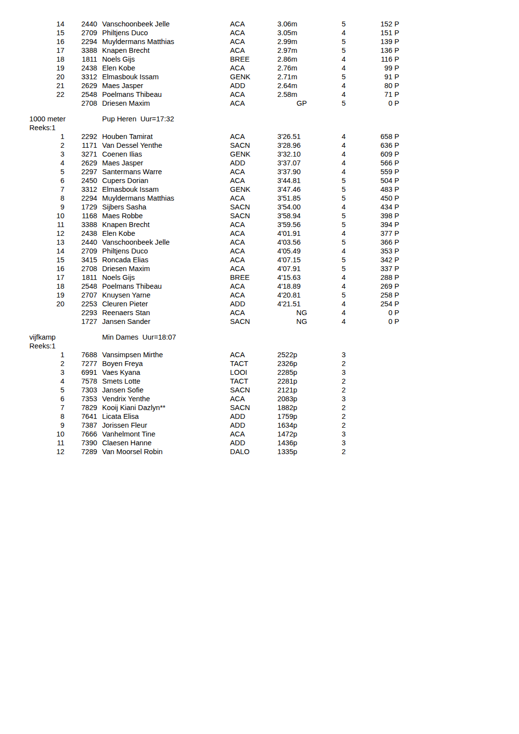| 14 | 2440 | Vanschoonbeek Jelle | ACA | 3.06m | 5 | 152 P |
| 15 | 2709 | Philtjens Duco | ACA | 3.05m | 4 | 151 P |
| 16 | 2294 | Muyldermans Matthias | ACA | 2.99m | 5 | 139 P |
| 17 | 3388 | Knapen Brecht | ACA | 2.97m | 5 | 136 P |
| 18 | 1811 | Noels Gijs | BREE | 2.86m | 4 | 116 P |
| 19 | 2438 | Elen Kobe | ACA | 2.76m | 4 | 99 P |
| 20 | 3312 | Elmasbouk Issam | GENK | 2.71m | 5 | 91 P |
| 21 | 2629 | Maes Jasper | ADD | 2.64m | 4 | 80 P |
| 22 | 2548 | Poelmans Thibeau | ACA | 2.58m | 4 | 71 P |
| | 2708 | Driesen Maxim | ACA | GP | 5 | 0 P |
| 1000 meter | Pup Heren Uur=17:32 |
| Reeks:1 |
| 1 | 2292 | Houben Tamirat | ACA | 3'26.51 | 4 | 658 P |
| 2 | 1171 | Van Dessel Yenthe | SACN | 3'28.96 | 4 | 636 P |
| 3 | 3271 | Coenen Ilias | GENK | 3'32.10 | 4 | 609 P |
| 4 | 2629 | Maes Jasper | ADD | 3'37.07 | 4 | 566 P |
| 5 | 2297 | Santermans Warre | ACA | 3'37.90 | 4 | 559 P |
| 6 | 2450 | Cupers Dorian | ACA | 3'44.81 | 5 | 504 P |
| 7 | 3312 | Elmasbouk Issam | GENK | 3'47.46 | 5 | 483 P |
| 8 | 2294 | Muyldermans Matthias | ACA | 3'51.85 | 5 | 450 P |
| 9 | 1729 | Sijbers Sasha | SACN | 3'54.00 | 4 | 434 P |
| 10 | 1168 | Maes Robbe | SACN | 3'58.94 | 5 | 398 P |
| 11 | 3388 | Knapen Brecht | ACA | 3'59.56 | 5 | 394 P |
| 12 | 2438 | Elen Kobe | ACA | 4'01.91 | 4 | 377 P |
| 13 | 2440 | Vanschoonbeek Jelle | ACA | 4'03.56 | 5 | 366 P |
| 14 | 2709 | Philtjens Duco | ACA | 4'05.49 | 4 | 353 P |
| 15 | 3415 | Roncada Elias | ACA | 4'07.15 | 5 | 342 P |
| 16 | 2708 | Driesen Maxim | ACA | 4'07.91 | 5 | 337 P |
| 17 | 1811 | Noels Gijs | BREE | 4'15.63 | 4 | 288 P |
| 18 | 2548 | Poelmans Thibeau | ACA | 4'18.89 | 4 | 269 P |
| 19 | 2707 | Knuysen Yarne | ACA | 4'20.81 | 5 | 258 P |
| 20 | 2253 | Cleuren Pieter | ADD | 4'21.51 | 4 | 254 P |
| | 2293 | Reenaers Stan | ACA | NG | 4 | 0 P |
| | 1727 | Jansen Sander | SACN | NG | 4 | 0 P |
| vijfkamp | Min Dames Uur=18:07 |
| Reeks:1 |
| 1 | 7688 | Vansimpsen Mirthe | ACA | 2522p | 3 | |
| 2 | 7277 | Boyen Freya | TACT | 2326p | 2 | |
| 3 | 6991 | Vaes Kyana | LOOI | 2285p | 3 | |
| 4 | 7578 | Smets Lotte | TACT | 2281p | 2 | |
| 5 | 7303 | Jansen Sofie | SACN | 2121p | 2 | |
| 6 | 7353 | Vendrix Yenthe | ACA | 2083p | 3 | |
| 7 | 7829 | Kooij Kiani Dazlyn** | SACN | 1882p | 2 | |
| 8 | 7641 | Licata Elisa | ADD | 1759p | 2 | |
| 9 | 7387 | Jorissen Fleur | ADD | 1634p | 2 | |
| 10 | 7666 | Vanhelmont Tine | ACA | 1472p | 3 | |
| 11 | 7390 | Claesen Hanne | ADD | 1436p | 3 | |
| 12 | 7289 | Van Moorsel Robin | DALO | 1335p | 2 | |